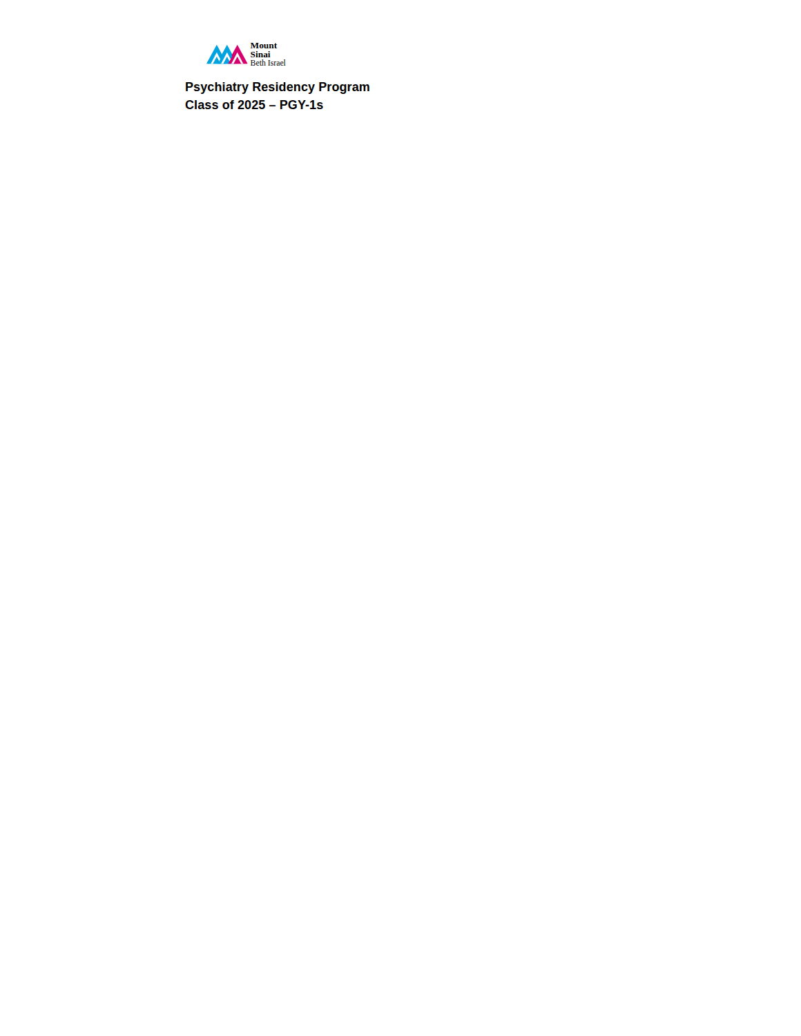Psychiatry Residency Program
Class of 2025 – PGY-1s